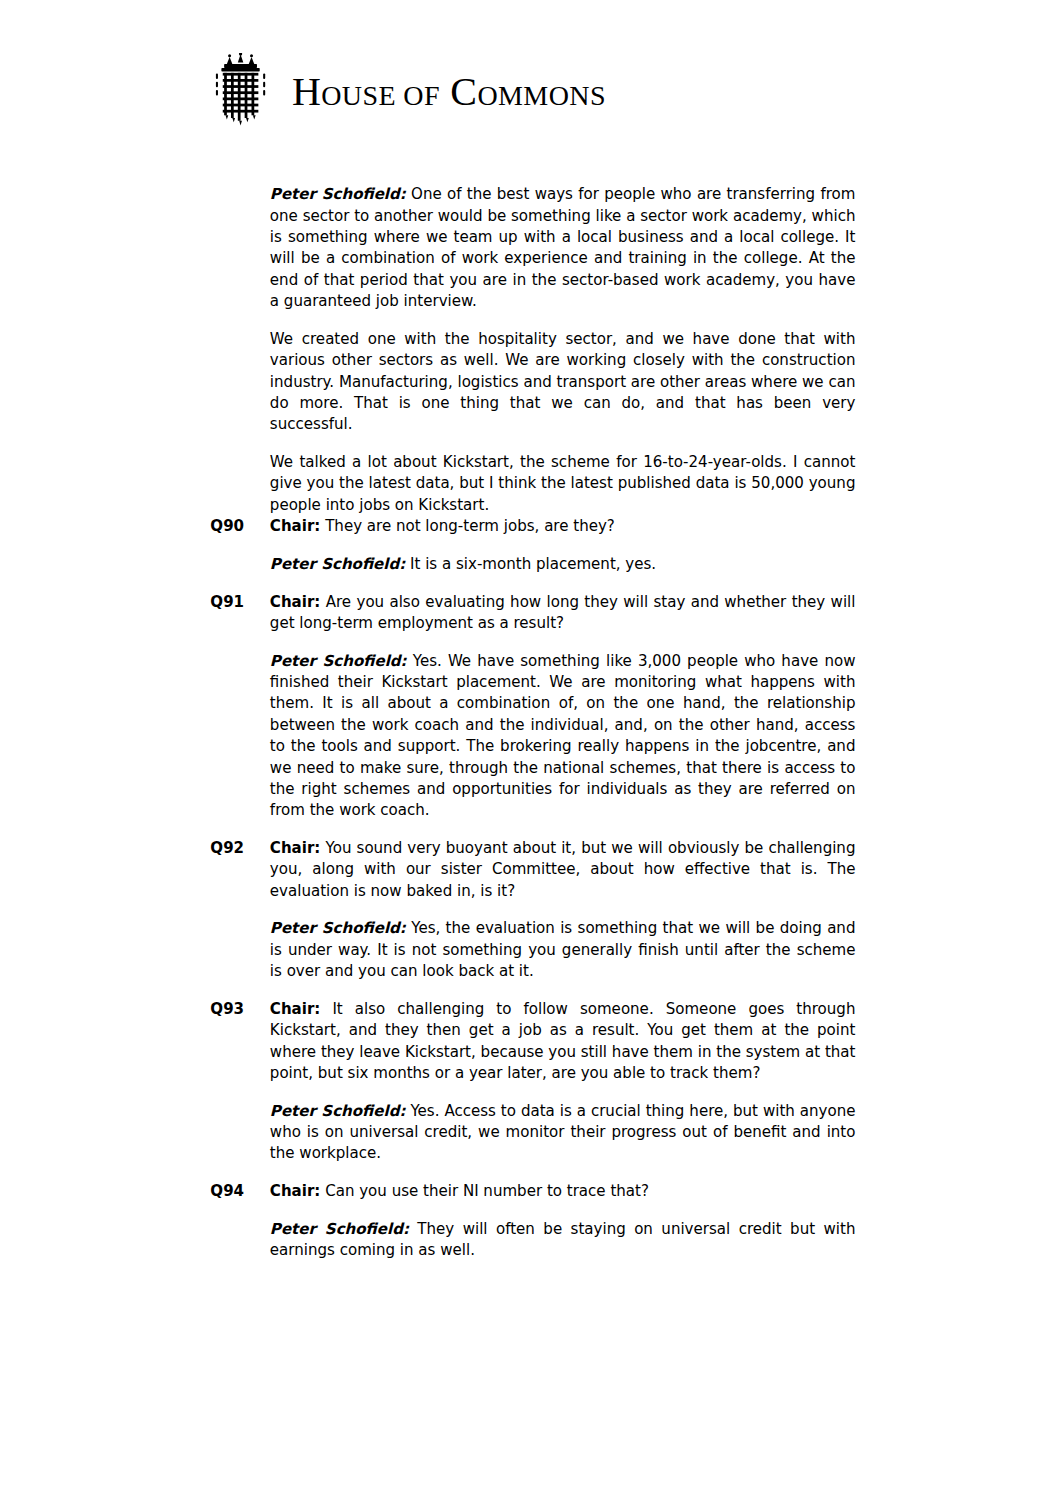HOUSE OF COMMONS
Peter Schofield: One of the best ways for people who are transferring from one sector to another would be something like a sector work academy, which is something where we team up with a local business and a local college. It will be a combination of work experience and training in the college. At the end of that period that you are in the sector-based work academy, you have a guaranteed job interview.
We created one with the hospitality sector, and we have done that with various other sectors as well. We are working closely with the construction industry. Manufacturing, logistics and transport are other areas where we can do more. That is one thing that we can do, and that has been very successful.
We talked a lot about Kickstart, the scheme for 16-to-24-year-olds. I cannot give you the latest data, but I think the latest published data is 50,000 young people into jobs on Kickstart.
Q90
Chair: They are not long-term jobs, are they?
Peter Schofield: It is a six-month placement, yes.
Q91
Chair: Are you also evaluating how long they will stay and whether they will get long-term employment as a result?
Peter Schofield: Yes. We have something like 3,000 people who have now finished their Kickstart placement. We are monitoring what happens with them. It is all about a combination of, on the one hand, the relationship between the work coach and the individual, and, on the other hand, access to the tools and support. The brokering really happens in the jobcentre, and we need to make sure, through the national schemes, that there is access to the right schemes and opportunities for individuals as they are referred on from the work coach.
Q92
Chair: You sound very buoyant about it, but we will obviously be challenging you, along with our sister Committee, about how effective that is. The evaluation is now baked in, is it?
Peter Schofield: Yes, the evaluation is something that we will be doing and is under way. It is not something you generally finish until after the scheme is over and you can look back at it.
Q93
Chair: It also challenging to follow someone. Someone goes through Kickstart, and they then get a job as a result. You get them at the point where they leave Kickstart, because you still have them in the system at that point, but six months or a year later, are you able to track them?
Peter Schofield: Yes. Access to data is a crucial thing here, but with anyone who is on universal credit, we monitor their progress out of benefit and into the workplace.
Q94
Chair: Can you use their NI number to trace that?
Peter Schofield: They will often be staying on universal credit but with earnings coming in as well.